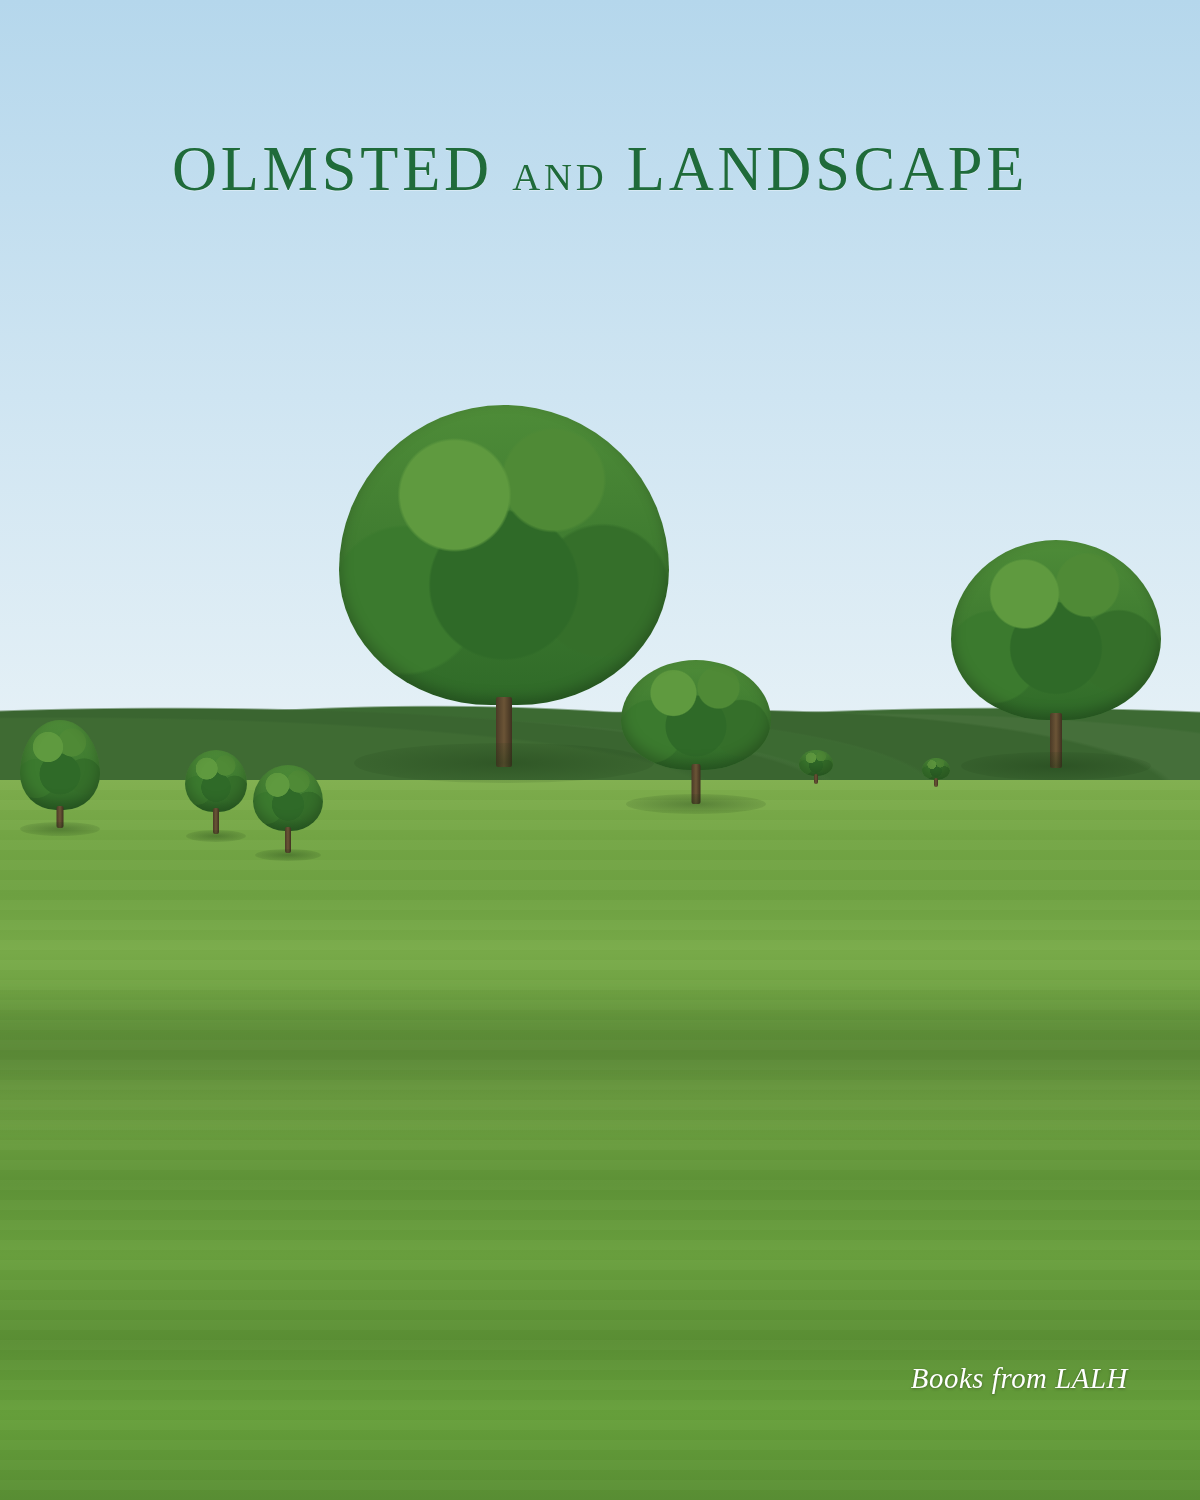OLMSTED AND LANDSCAPE
Books from LALH